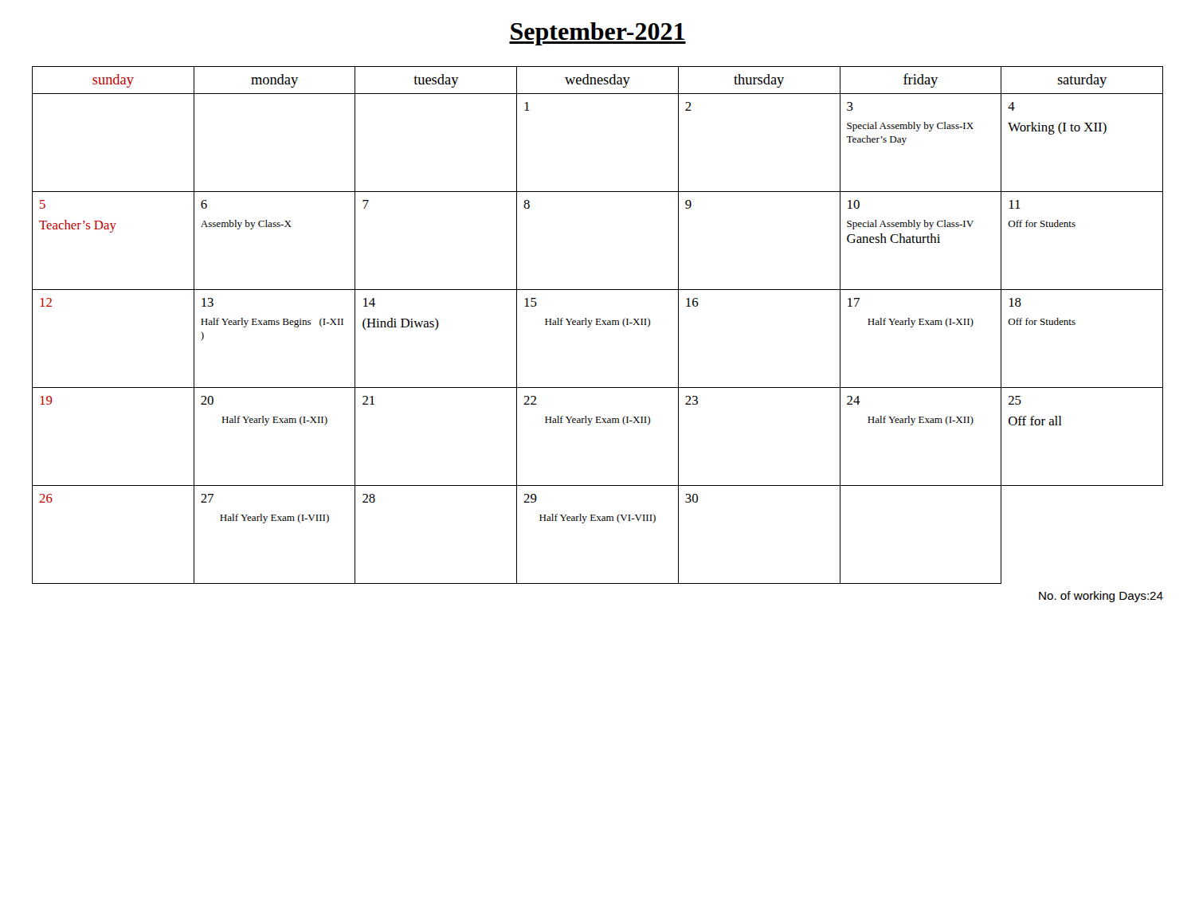September-2021
| sunday | monday | tuesday | wednesday | thursday | friday | saturday |
| --- | --- | --- | --- | --- | --- | --- |
| | | | 1 | 2 | 3 Special Assembly by Class-IX Teacher’s Day | 4 Working (I to XII) |
| 5 Teacher’s Day | 6 Assembly by Class-X | 7 | 8 | 9 | 10 Special Assembly by Class-IV Ganesh Chaturthi | 11 Off for Students |
| 12 | 13 Half Yearly Exams Begins (I-XII ) | 14 (Hindi Diwas) | 15 Half Yearly Exam (I-XII) | 16 | 17 Half Yearly Exam (I-XII) | 18 Off for Students |
| 19 | 20 Half Yearly Exam (I-XII) | 21 | 22 Half Yearly Exam (I-XII) | 23 | 24 Half Yearly Exam (I-XII) | 25 Off for all |
| 26 | 27 Half Yearly Exam (I-VIII) | 28 | 29 Half Yearly Exam (VI-VIII) | 30 | | |
No. of working Days:24